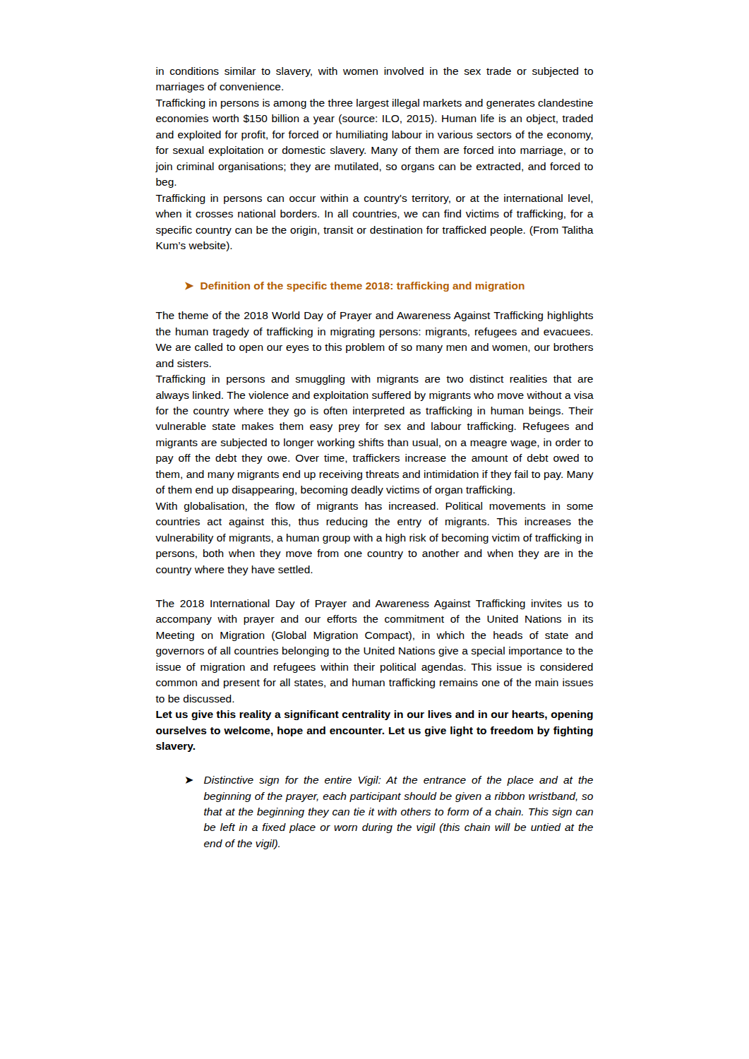in conditions similar to slavery, with women involved in the sex trade or subjected to marriages of convenience.
Trafficking in persons is among the three largest illegal markets and generates clandestine economies worth $150 billion a year (source: ILO, 2015). Human life is an object, traded and exploited for profit, for forced or humiliating labour in various sectors of the economy, for sexual exploitation or domestic slavery. Many of them are forced into marriage, or to join criminal organisations; they are mutilated, so organs can be extracted, and forced to beg.
Trafficking in persons can occur within a country's territory, or at the international level, when it crosses national borders. In all countries, we can find victims of trafficking, for a specific country can be the origin, transit or destination for trafficked people. (From Talitha Kum’s website).
➤
Definition of the specific theme 2018: trafficking and migration
The theme of the 2018 World Day of Prayer and Awareness Against Trafficking highlights the human tragedy of trafficking in migrating persons: migrants, refugees and evacuees. We are called to open our eyes to this problem of so many men and women, our brothers and sisters.
Trafficking in persons and smuggling with migrants are two distinct realities that are always linked. The violence and exploitation suffered by migrants who move without a visa for the country where they go is often interpreted as trafficking in human beings. Their vulnerable state makes them easy prey for sex and labour trafficking. Refugees and migrants are subjected to longer working shifts than usual, on a meagre wage, in order to pay off the debt they owe. Over time, traffickers increase the amount of debt owed to them, and many migrants end up receiving threats and intimidation if they fail to pay. Many of them end up disappearing, becoming deadly victims of organ trafficking.
With globalisation, the flow of migrants has increased. Political movements in some countries act against this, thus reducing the entry of migrants. This increases the vulnerability of migrants, a human group with a high risk of becoming victim of trafficking in persons, both when they move from one country to another and when they are in the country where they have settled.
The 2018 International Day of Prayer and Awareness Against Trafficking invites us to accompany with prayer and our efforts the commitment of the United Nations in its Meeting on Migration (Global Migration Compact), in which the heads of state and governors of all countries belonging to the United Nations give a special importance to the issue of migration and refugees within their political agendas. This issue is considered common and present for all states, and human trafficking remains one of the main issues to be discussed.
Let us give this reality a significant centrality in our lives and in our hearts, opening ourselves to welcome, hope and encounter. Let us give light to freedom by fighting slavery.
Distinctive sign for the entire Vigil: At the entrance of the place and at the beginning of the prayer, each participant should be given a ribbon wristband, so that at the beginning they can tie it with others to form of a chain. This sign can be left in a fixed place or worn during the vigil (this chain will be untied at the end of the vigil).